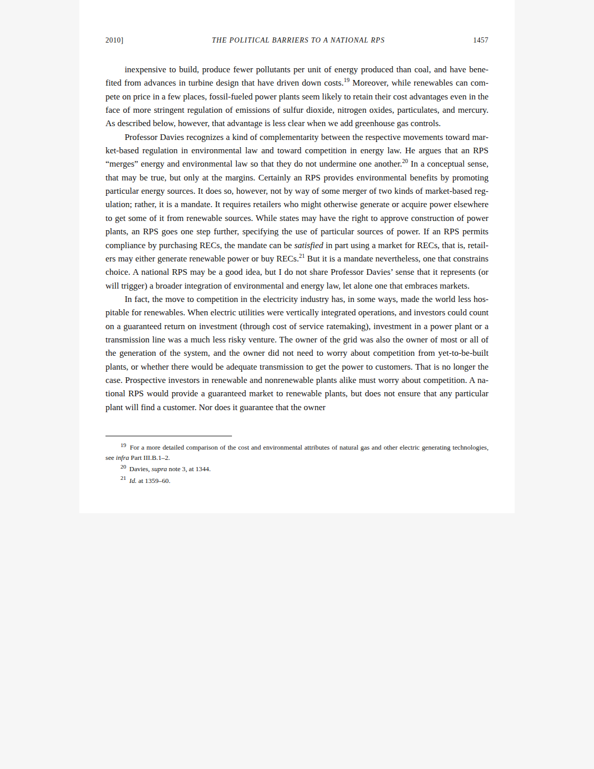2010] The Political Barriers to a National RPS 1457
inexpensive to build, produce fewer pollutants per unit of energy produced than coal, and have benefited from advances in turbine design that have driven down costs.19 Moreover, while renewables can compete on price in a few places, fossil-fueled power plants seem likely to retain their cost advantages even in the face of more stringent regulation of emissions of sulfur dioxide, nitrogen oxides, particulates, and mercury. As described below, however, that advantage is less clear when we add greenhouse gas controls.
Professor Davies recognizes a kind of complementarity between the respective movements toward market-based regulation in environmental law and toward competition in energy law. He argues that an RPS “merges” energy and environmental law so that they do not undermine one another.20 In a conceptual sense, that may be true, but only at the margins. Certainly an RPS provides environmental benefits by promoting particular energy sources. It does so, however, not by way of some merger of two kinds of market-based regulation; rather, it is a mandate. It requires retailers who might otherwise generate or acquire power elsewhere to get some of it from renewable sources. While states may have the right to approve construction of power plants, an RPS goes one step further, specifying the use of particular sources of power. If an RPS permits compliance by purchasing RECs, the mandate can be satisfied in part using a market for RECs, that is, retailers may either generate renewable power or buy RECs.21 But it is a mandate nevertheless, one that constrains choice. A national RPS may be a good idea, but I do not share Professor Davies’ sense that it represents (or will trigger) a broader integration of environmental and energy law, let alone one that embraces markets.
In fact, the move to competition in the electricity industry has, in some ways, made the world less hospitable for renewables. When electric utilities were vertically integrated operations, and investors could count on a guaranteed return on investment (through cost of service ratemaking), investment in a power plant or a transmission line was a much less risky venture. The owner of the grid was also the owner of most or all of the generation of the system, and the owner did not need to worry about competition from yet-to-be-built plants, or whether there would be adequate transmission to get the power to customers. That is no longer the case. Prospective investors in renewable and nonrenewable plants alike must worry about competition. A national RPS would provide a guaranteed market to renewable plants, but does not ensure that any particular plant will find a customer. Nor does it guarantee that the owner
19 For a more detailed comparison of the cost and environmental attributes of natural gas and other electric generating technologies, see infra Part III.B.1–2.
20 Davies, supra note 3, at 1344.
21 Id. at 1359–60.